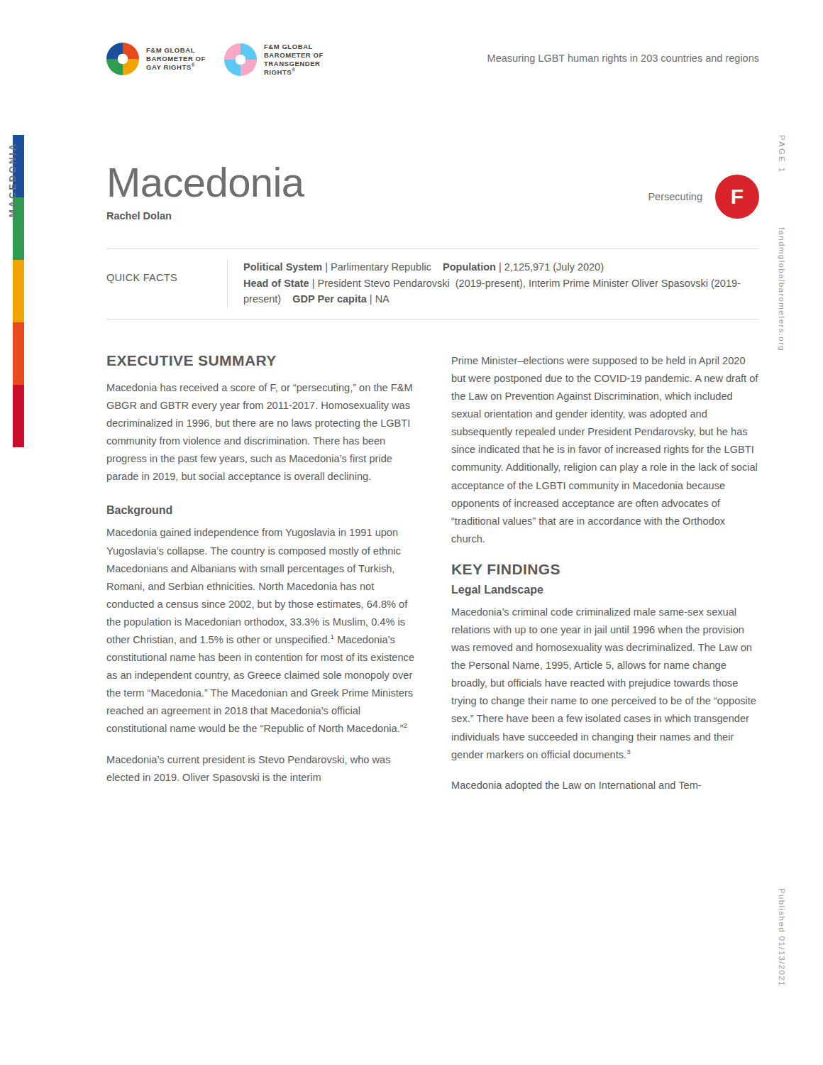Macedonia
PAGE 1
fandmglobalbarometers.org
Published 01/13/2021
F&M GLOBAL
BAROMETER OF
GAY RIGHTS®
F&M GLOBAL
BAROMETER OF
TRANSGENDER
RIGHTS®
Measuring LGBT human rights in 203 countries and regions
Macedonia
Rachel Dolan
Persecuting F
QUICK FACTS
Political System | Parlimentary Republic Population | 2,125,971 (July 2020)
Head of State | President Stevo Pendarovski (2019-present), Interim Prime Minister Oliver Spasovski (2019-present) GDP Per capita | NA
Executive Summary
Macedonia has received a score of F, or “persecuting,” on the F&M GBGR and GBTR every year from 2011-2017. Homosexuality was decriminalized in 1996, but there are no laws protecting the LGBTI community from violence and discrimination. There has been progress in the past few years, such as Macedonia’s first pride parade in 2019, but social acceptance is overall declining.
Background
Macedonia gained independence from Yugoslavia in 1991 upon Yugoslavia’s collapse. The country is composed mostly of ethnic Macedonians and Albanians with small percentages of Turkish, Romani, and Serbian ethnicities. North Macedonia has not conducted a census since 2002, but by those estimates, 64.8% of the population is Macedonian orthodox, 33.3% is Muslim, 0.4% is other Christian, and 1.5% is other or unspecified.1 Macedonia’s constitutional name has been in contention for most of its existence as an independent country, as Greece claimed sole monopoly over the term “Macedonia.” The Macedonian and Greek Prime Ministers reached an agreement in 2018 that Macedonia’s official constitutional name would be the “Republic of North Macedonia.”2
Macedonia’s current president is Stevo Pendarovski, who was elected in 2019. Oliver Spasovski is the interim
Prime Minister–elections were supposed to be held in April 2020 but were postponed due to the COVID-19 pandemic. A new draft of the Law on Prevention Against Discrimination, which included sexual orientation and gender identity, was adopted and subsequently repealed under President Pendarovsky, but he has since indicated that he is in favor of increased rights for the LGBTI community. Additionally, religion can play a role in the lack of social acceptance of the LGBTI community in Macedonia because opponents of increased acceptance are often advocates of “traditional values” that are in accordance with the Orthodox church.
Key Findings
Legal Landscape
Macedonia’s criminal code criminalized male same-sex sexual relations with up to one year in jail until 1996 when the provision was removed and homosexuality was decriminalized. The Law on the Personal Name, 1995, Article 5, allows for name change broadly, but officials have reacted with prejudice towards those trying to change their name to one perceived to be of the “opposite sex.” There have been a few isolated cases in which transgender individuals have succeeded in changing their names and their gender markers on official documents.3
Macedonia adopted the Law on International and Tem-